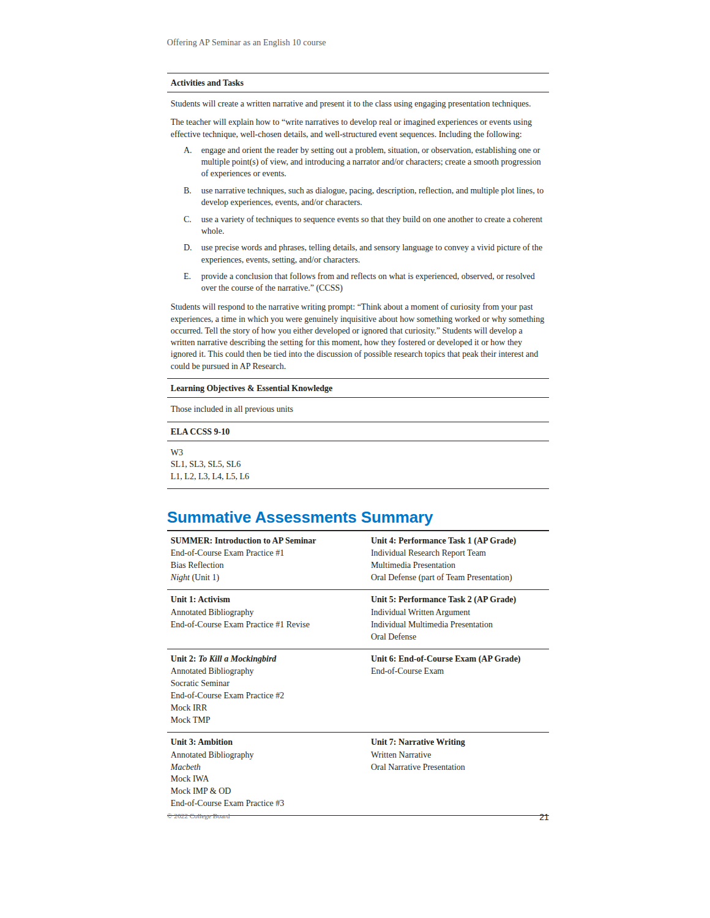Offering AP Seminar as an English 10 course
| Activities and Tasks |
| Students will create a written narrative and present it to the class using engaging presentation techniques. The teacher will explain how to “write narratives to develop real or imagined experiences or events using effective technique, well-chosen details, and well-structured event sequences. Including the following: A. engage and orient the reader by setting out a problem, situation, or observation, establishing one or multiple point(s) of view, and introducing a narrator and/or characters; create a smooth progression of experiences or events. B. use narrative techniques, such as dialogue, pacing, description, reflection, and multiple plot lines, to develop experiences, events, and/or characters. C. use a variety of techniques to sequence events so that they build on one another to create a coherent whole. D. use precise words and phrases, telling details, and sensory language to convey a vivid picture of the experiences, events, setting, and/or characters. E. provide a conclusion that follows from and reflects on what is experienced, observed, or resolved over the course of the narrative.” (CCSS) Students will respond to the narrative writing prompt: “Think about a moment of curiosity from your past experiences, a time in which you were genuinely inquisitive about how something worked or why something occurred. Tell the story of how you either developed or ignored that curiosity.” Students will develop a written narrative describing the setting for this moment, how they fostered or developed it or how they ignored it. This could then be tied into the discussion of possible research topics that peak their interest and could be pursued in AP Research. |
| Learning Objectives & Essential Knowledge |
| Those included in all previous units |
| ELA CCSS 9-10 |
| W3 SL1, SL3, SL5, SL6 L1, L2, L3, L4, L5, L6 |
Summative Assessments Summary
| SUMMER: Introduction to AP Seminar End-of-Course Exam Practice #1 Bias Reflection Night (Unit 1) | Unit 4: Performance Task 1 (AP Grade) Individual Research Report Team Multimedia Presentation Oral Defense (part of Team Presentation) |
| Unit 1: Activism Annotated Bibliography End-of-Course Exam Practice #1 Revise | Unit 5: Performance Task 2 (AP Grade) Individual Written Argument Individual Multimedia Presentation Oral Defense |
| Unit 2: To Kill a Mockingbird Annotated Bibliography Socratic Seminar End-of-Course Exam Practice #2 Mock IRR Mock TMP | Unit 6: End-of-Course Exam (AP Grade) End-of-Course Exam |
| Unit 3: Ambition Annotated Bibliography Macbeth Mock IWA Mock IMP & OD End-of-Course Exam Practice #3 | Unit 7: Narrative Writing Written Narrative Oral Narrative Presentation |
21 © 2022 College Board